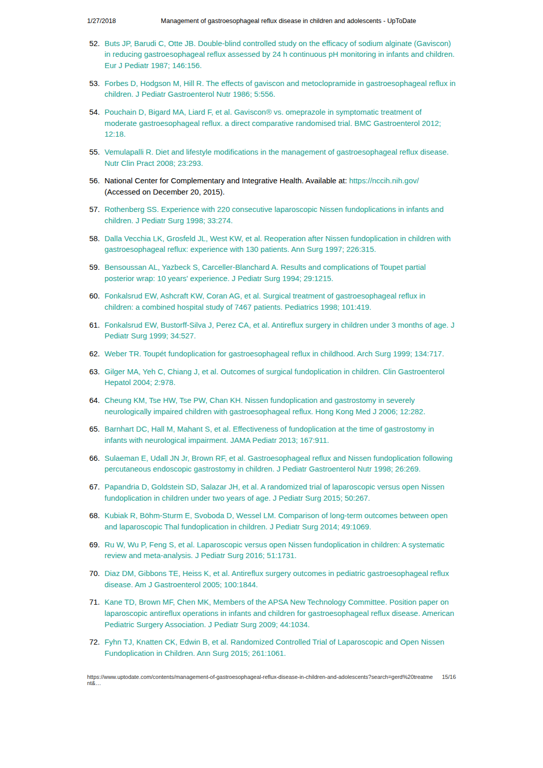1/27/2018
Management of gastroesophageal reflux disease in children and adolescents - UpToDate
52.
Buts JP, Barudi C, Otte JB. Double-blind controlled study on the efficacy of sodium alginate (Gaviscon) in reducing gastroesophageal reflux assessed by 24 h continuous pH monitoring in infants and children. Eur J Pediatr 1987; 146:156.
53.
Forbes D, Hodgson M, Hill R. The effects of gaviscon and metoclopramide in gastroesophageal reflux in children. J Pediatr Gastroenterol Nutr 1986; 5:556.
54.
Pouchain D, Bigard MA, Liard F, et al. Gaviscon® vs. omeprazole in symptomatic treatment of moderate gastroesophageal reflux. a direct comparative randomised trial. BMC Gastroenterol 2012; 12:18.
55.
Vemulapalli R. Diet and lifestyle modifications in the management of gastroesophageal reflux disease. Nutr Clin Pract 2008; 23:293.
56.
National Center for Complementary and Integrative Health. Available at: https://nccih.nih.gov/ (Accessed on December 20, 2015).
57.
Rothenberg SS. Experience with 220 consecutive laparoscopic Nissen fundoplications in infants and children. J Pediatr Surg 1998; 33:274.
58.
Dalla Vecchia LK, Grosfeld JL, West KW, et al. Reoperation after Nissen fundoplication in children with gastroesophageal reflux: experience with 130 patients. Ann Surg 1997; 226:315.
59.
Bensoussan AL, Yazbeck S, Carceller-Blanchard A. Results and complications of Toupet partial posterior wrap: 10 years' experience. J Pediatr Surg 1994; 29:1215.
60.
Fonkalsrud EW, Ashcraft KW, Coran AG, et al. Surgical treatment of gastroesophageal reflux in children: a combined hospital study of 7467 patients. Pediatrics 1998; 101:419.
61.
Fonkalsrud EW, Bustorff-Silva J, Perez CA, et al. Antireflux surgery in children under 3 months of age. J Pediatr Surg 1999; 34:527.
62.
Weber TR. Toupét fundoplication for gastroesophageal reflux in childhood. Arch Surg 1999; 134:717.
63.
Gilger MA, Yeh C, Chiang J, et al. Outcomes of surgical fundoplication in children. Clin Gastroenterol Hepatol 2004; 2:978.
64.
Cheung KM, Tse HW, Tse PW, Chan KH. Nissen fundoplication and gastrostomy in severely neurologically impaired children with gastroesophageal reflux. Hong Kong Med J 2006; 12:282.
65.
Barnhart DC, Hall M, Mahant S, et al. Effectiveness of fundoplication at the time of gastrostomy in infants with neurological impairment. JAMA Pediatr 2013; 167:911.
66.
Sulaeman E, Udall JN Jr, Brown RF, et al. Gastroesophageal reflux and Nissen fundoplication following percutaneous endoscopic gastrostomy in children. J Pediatr Gastroenterol Nutr 1998; 26:269.
67.
Papandria D, Goldstein SD, Salazar JH, et al. A randomized trial of laparoscopic versus open Nissen fundoplication in children under two years of age. J Pediatr Surg 2015; 50:267.
68.
Kubiak R, Böhm-Sturm E, Svoboda D, Wessel LM. Comparison of long-term outcomes between open and laparoscopic Thal fundoplication in children. J Pediatr Surg 2014; 49:1069.
69.
Ru W, Wu P, Feng S, et al. Laparoscopic versus open Nissen fundoplication in children: A systematic review and meta-analysis. J Pediatr Surg 2016; 51:1731.
70.
Diaz DM, Gibbons TE, Heiss K, et al. Antireflux surgery outcomes in pediatric gastroesophageal reflux disease. Am J Gastroenterol 2005; 100:1844.
71.
Kane TD, Brown MF, Chen MK, Members of the APSA New Technology Committee. Position paper on laparoscopic antireflux operations in infants and children for gastroesophageal reflux disease. American Pediatric Surgery Association. J Pediatr Surg 2009; 44:1034.
72.
Fyhn TJ, Knatten CK, Edwin B, et al. Randomized Controlled Trial of Laparoscopic and Open Nissen Fundoplication in Children. Ann Surg 2015; 261:1061.
https://www.uptodate.com/contents/management-of-gastroesophageal-reflux-disease-in-children-and-adolescents?search=gerd%20treatment&…
15/16